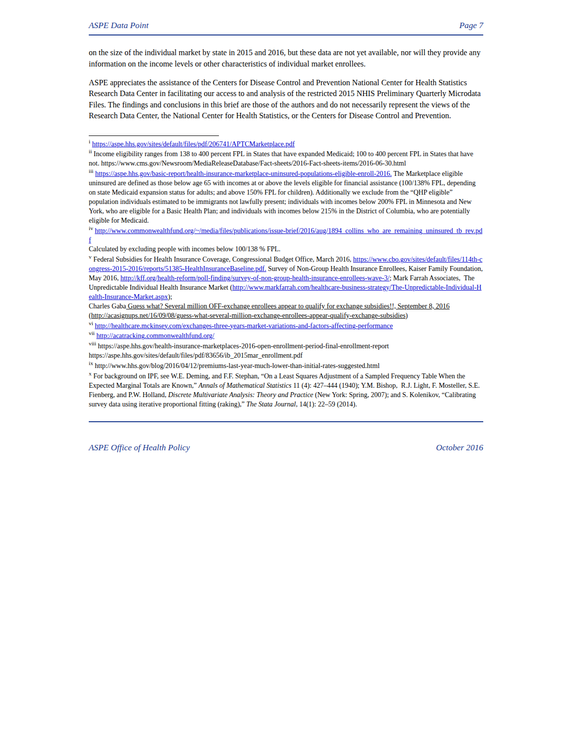ASPE Data Point Page 7
on the size of the individual market by state in 2015 and 2016, but these data are not yet available, nor will they provide any information on the income levels or other characteristics of individual market enrollees.
ASPE appreciates the assistance of the Centers for Disease Control and Prevention National Center for Health Statistics Research Data Center in facilitating our access to and analysis of the restricted 2015 NHIS Preliminary Quarterly Microdata Files. The findings and conclusions in this brief are those of the authors and do not necessarily represent the views of the Research Data Center, the National Center for Health Statistics, or the Centers for Disease Control and Prevention.
i https://aspe.hhs.gov/sites/default/files/pdf/206741/APTCMarketplace.pdf
ii Income eligibility ranges from 138 to 400 percent FPL in States that have expanded Medicaid; 100 to 400 percent FPL in States that have not. https://www.cms.gov/Newsroom/MediaReleaseDatabase/Fact-sheets/2016-Fact-sheets-items/2016-06-30.html
iii https://aspe.hhs.gov/basic-report/health-insurance-marketplace-uninsured-populations-eligible-enroll-2016. The Marketplace eligible uninsured are defined as those below age 65 with incomes at or above the levels eligible for financial assistance (100/138% FPL, depending on state Medicaid expansion status for adults; and above 150% FPL for children). Additionally we exclude from the “QHP eligible” population individuals estimated to be immigrants not lawfully present; individuals with incomes below 200% FPL in Minnesota and New York, who are eligible for a Basic Health Plan; and individuals with incomes below 215% in the District of Columbia, who are potentially eligible for Medicaid.
iv http://www.commonwealthfund.org/~/media/files/publications/issue-brief/2016/aug/1894_collins_who_are_remaining_uninsured_tb_rev.pdf
Calculated by excluding people with incomes below 100/138 % FPL.
v Federal Subsidies for Health Insurance Coverage, Congressional Budget Office, March 2016, https://www.cbo.gov/sites/default/files/114th-congress-2015-2016/reports/51385-HealthInsuranceBaseline.pdf. Survey of Non-Group Health Insurance Enrollees, Kaiser Family Foundation, May 2016, http://kff.org/health-reform/poll-finding/survey-of-non-group-health-insurance-enrollees-wave-3/; Mark Farrah Associates, The Unpredictable Individual Health Insurance Market (http://www.markfarrah.com/healthcare-business-strategy/The-Unpredictable-Individual-Health-Insurance-Market.aspx);
Charles Gaba Guess what? Several million OFF-exchange enrollees appear to qualify for exchange subsidies!!, September 8, 2016 (http://acasignups.net/16/09/08/guess-what-several-million-exchange-enrollees-appear-qualify-exchange-subsidies)
vi http://healthcare.mckinsey.com/exchanges-three-years-market-variations-and-factors-affecting-performance
vii http://acatracking.commonwealthfund.org/
viii https://aspe.hhs.gov/health-insurance-marketplaces-2016-open-enrollment-period-final-enrollment-report https://aspe.hhs.gov/sites/default/files/pdf/83656/ib_2015mar_enrollment.pdf
ix http://www.hhs.gov/blog/2016/04/12/premiums-last-year-much-lower-than-initial-rates-suggested.html
x For background on IPF, see W.E. Deming, and F.F. Stephan, “On a Least Squares Adjustment of a Sampled Frequency Table When the Expected Marginal Totals are Known,” Annals of Mathematical Statistics 11 (4): 427–444 (1940); Y.M. Bishop, R.J. Light, F. Mosteller, S.E. Fienberg, and P.W. Holland, Discrete Multivariate Analysis: Theory and Practice (New York: Spring, 2007); and S. Kolenikov, “Calibrating survey data using iterative proportional fitting (raking),” The Stata Journal, 14(1): 22–59 (2014).
ASPE Office of Health Policy October 2016